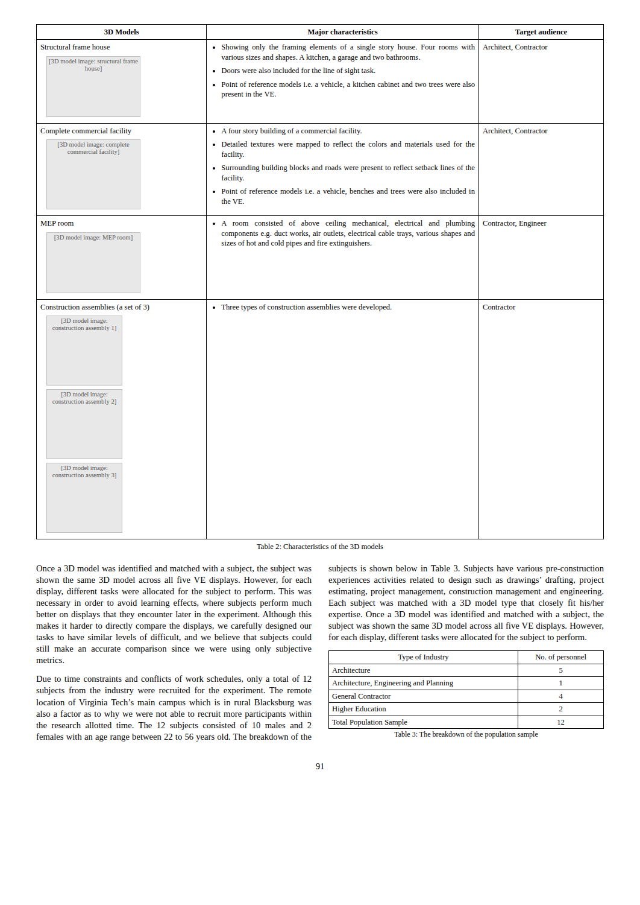| 3D Models | Major characteristics | Target audience |
| --- | --- | --- |
| Structural frame house [3D model image: structural frame house] | Showing only the framing elements of a single story house. Four rooms with various sizes and shapes. A kitchen, a garage and two bathrooms. Doors were also included for the line of sight task. Point of reference models i.e. a vehicle, a kitchen cabinet and two trees were also present in the VE. | Architect, Contractor |
| Complete commercial facility [3D model image: complete commercial facility] | A four story building of a commercial facility. Detailed textures were mapped to reflect the colors and materials used for the facility. Surrounding building blocks and roads were present to reflect setback lines of the facility. Point of reference models i.e. a vehicle, benches and trees were also included in the VE. | Architect, Contractor |
| MEP room [3D model image: MEP room] | A room consisted of above ceiling mechanical, electrical and plumbing components e.g. duct works, air outlets, electrical cable trays, various shapes and sizes of hot and cold pipes and fire extinguishers. | Contractor, Engineer |
| Construction assemblies (a set of 3) [3D model image: construction assembly 1] [3D model image: construction assembly 2] [3D model image: construction assembly 3] | Three types of construction assemblies were developed. | Contractor |
Table 2: Characteristics of the 3D models
Once a 3D model was identified and matched with a subject, the subject was shown the same 3D model across all five VE displays. However, for each display, different tasks were allocated for the subject to perform. This was necessary in order to avoid learning effects, where subjects perform much better on displays that they encounter later in the experiment. Although this makes it harder to directly compare the displays, we carefully designed our tasks to have similar levels of difficult, and we believe that subjects could still make an accurate comparison since we were using only subjective metrics.
Due to time constraints and conflicts of work schedules, only a total of 12 subjects from the industry were recruited for the experiment. The remote location of Virginia Tech’s main campus which is in rural Blacksburg was also a factor as to why we were not able to recruit more participants within the research allotted time. The 12 subjects consisted of 10 males and 2 females with an age range between 22 to 56 years old. The breakdown of the subjects is shown below in Table 3. Subjects have various pre-construction experiences activities related to design such as drawings’ drafting, project estimating, project management, construction management and engineering. Each subject was matched with a 3D model type that closely fit his/her expertise. Once a 3D model was identified and matched with a subject, the subject was shown the same 3D model across all five VE displays. However, for each display, different tasks were allocated for the subject to perform.
| Type of Industry | No. of personnel |
| --- | --- |
| Architecture | 5 |
| Architecture, Engineering and Planning | 1 |
| General Contractor | 4 |
| Higher Education | 2 |
| Total Population Sample | 12 |
Table 3: The breakdown of the population sample
91